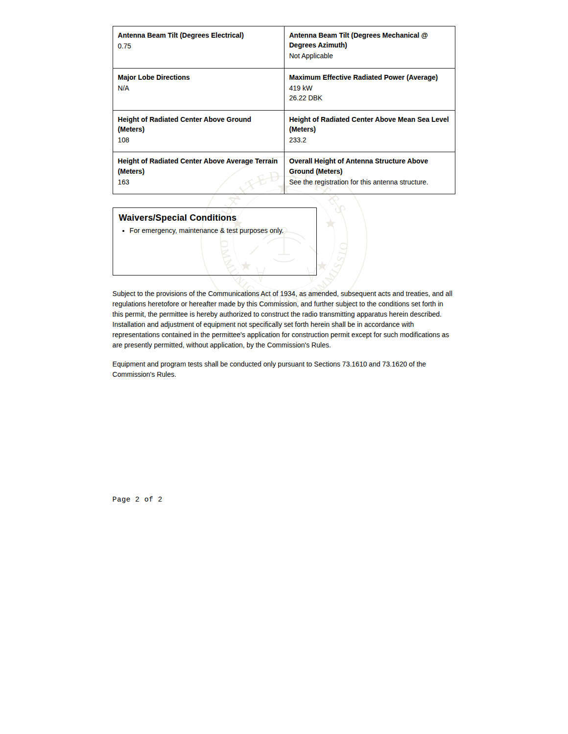UNITED STATES COMMUNICATIONS COMMISSION
| Antenna Beam Tilt (Degrees Electrical) 0.75 | Antenna Beam Tilt (Degrees Mechanical @ Degrees Azimuth) Not Applicable |
| Major Lobe Directions N/A | Maximum Effective Radiated Power (Average) 419 kW 26.22 DBK |
| Height of Radiated Center Above Ground (Meters) 108 | Height of Radiated Center Above Mean Sea Level (Meters) 233.2 |
| Height of Radiated Center Above Average Terrain (Meters) 163 | Overall Height of Antenna Structure Above Ground (Meters) See the registration for this antenna structure. |
Waivers/Special Conditions
For emergency, maintenance & test purposes only.
Subject to the provisions of the Communications Act of 1934, as amended, subsequent acts and treaties, and all regulations heretofore or hereafter made by this Commission, and further subject to the conditions set forth in this permit, the permittee is hereby authorized to construct the radio transmitting apparatus herein described. Installation and adjustment of equipment not specifically set forth herein shall be in accordance with representations contained in the permittee's application for construction permit except for such modifications as are presently permitted, without application, by the Commission's Rules.
Equipment and program tests shall be conducted only pursuant to Sections 73.1610 and 73.1620 of the Commission's Rules.
Page 2 of 2